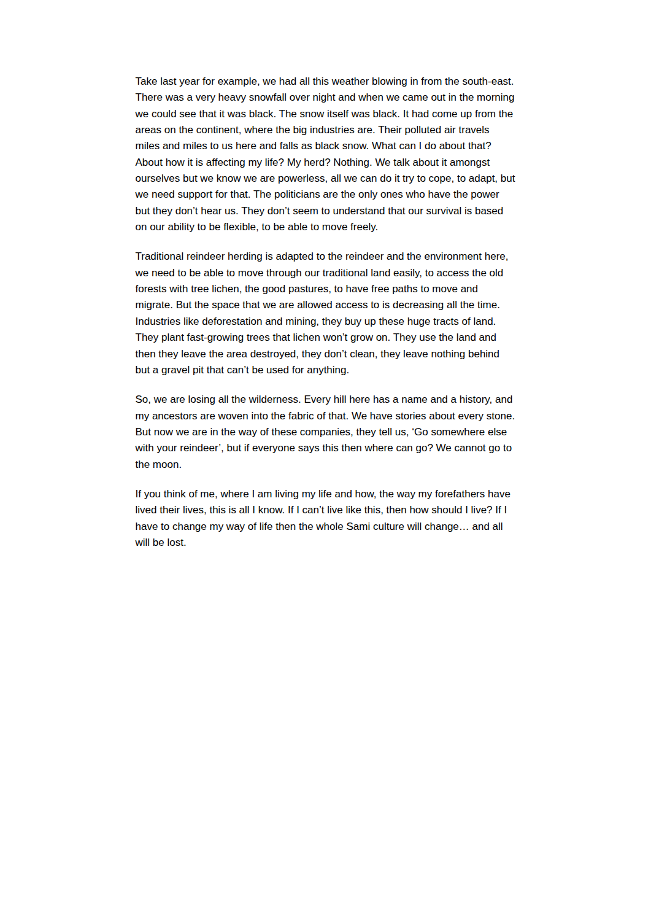Take last year for example, we had all this weather blowing in from the south-east. There was a very heavy snowfall over night and when we came out in the morning we could see that it was black. The snow itself was black. It had come up from the areas on the continent, where the big industries are. Their polluted air travels miles and miles to us here and falls as black snow. What can I do about that? About how it is affecting my life? My herd? Nothing. We talk about it amongst ourselves but we know we are powerless, all we can do it try to cope, to adapt, but we need support for that. The politicians are the only ones who have the power but they don’t hear us. They don’t seem to understand that our survival is based on our ability to be flexible, to be able to move freely.
Traditional reindeer herding is adapted to the reindeer and the environment here, we need to be able to move through our traditional land easily, to access the old forests with tree lichen, the good pastures, to have free paths to move and migrate. But the space that we are allowed access to is decreasing all the time. Industries like deforestation and mining, they buy up these huge tracts of land. They plant fast-growing trees that lichen won’t grow on. They use the land and then they leave the area destroyed, they don’t clean, they leave nothing behind but a gravel pit that can’t be used for anything.
So, we are losing all the wilderness. Every hill here has a name and a history, and my ancestors are woven into the fabric of that. We have stories about every stone. But now we are in the way of these companies, they tell us, ‘Go somewhere else with your reindeer’, but if everyone says this then where can go? We cannot go to the moon.
If you think of me, where I am living my life and how, the way my forefathers have lived their lives, this is all I know. If I can’t live like this, then how should I live? If I have to change my way of life then the whole Sami culture will change… and all will be lost.